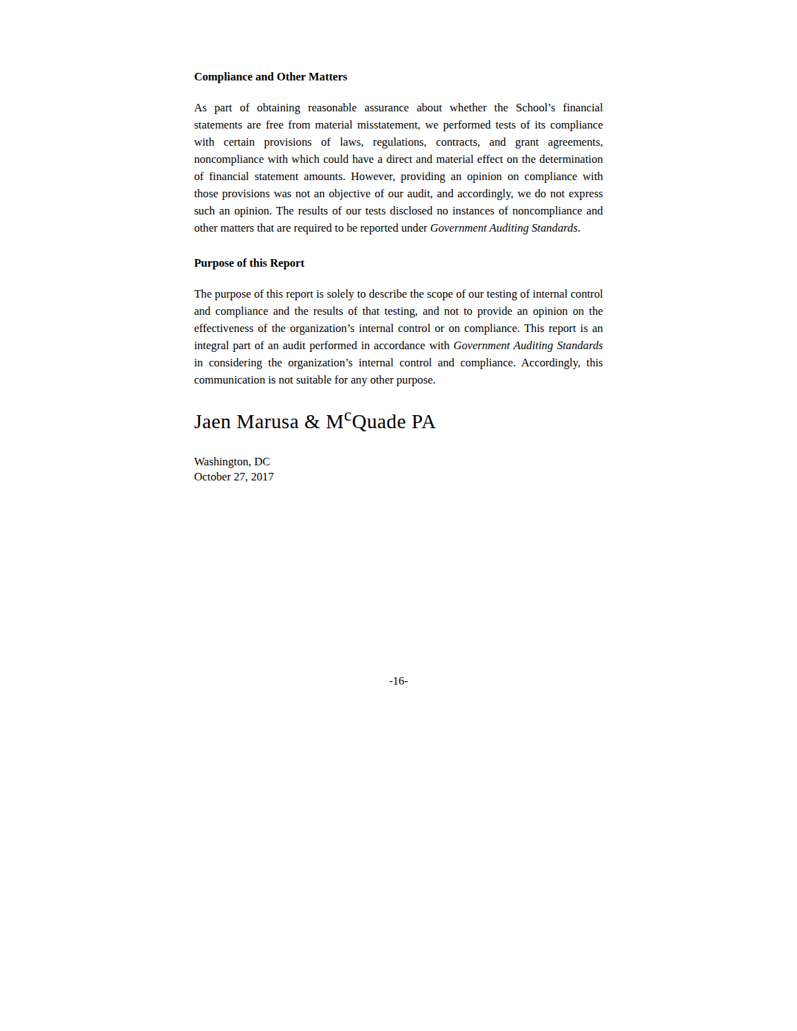Compliance and Other Matters
As part of obtaining reasonable assurance about whether the School’s financial statements are free from material misstatement, we performed tests of its compliance with certain provisions of laws, regulations, contracts, and grant agreements, noncompliance with which could have a direct and material effect on the determination of financial statement amounts. However, providing an opinion on compliance with those provisions was not an objective of our audit, and accordingly, we do not express such an opinion. The results of our tests disclosed no instances of noncompliance and other matters that are required to be reported under Government Auditing Standards.
Purpose of this Report
The purpose of this report is solely to describe the scope of our testing of internal control and compliance and the results of that testing, and not to provide an opinion on the effectiveness of the organization’s internal control or on compliance. This report is an integral part of an audit performed in accordance with Government Auditing Standards in considering the organization’s internal control and compliance. Accordingly, this communication is not suitable for any other purpose.
Jaen Marusa & McQuade PA
Washington, DC
October 27, 2017
-16-